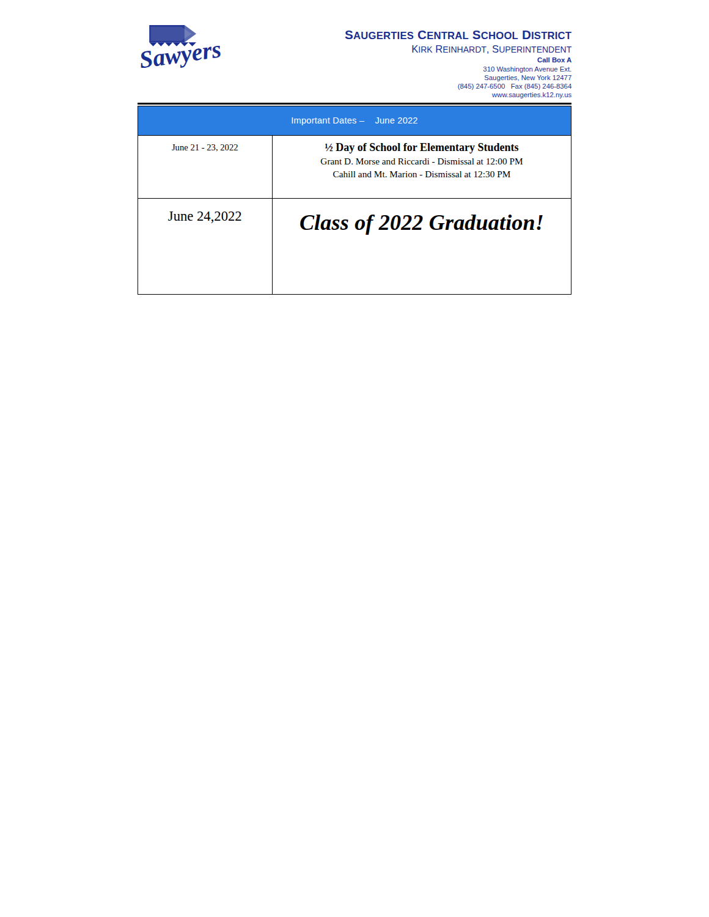Sawyers
SAUGERTIES CENTRAL SCHOOL DISTRICT
KIRK REINHARDT, SUPERINTENDENT
Call Box A
310 Washington Avenue Ext.
Saugerties, New York 12477
(845) 247-6500 Fax (845) 246-8364
www.saugerties.k12.ny.us
| Important Dates – June 2022 |
| June 21 - 23, 2022 | ½ Day of School for Elementary Students Grant D. Morse and Riccardi - Dismissal at 12:00 PM Cahill and Mt. Marion - Dismissal at 12:30 PM |
| June 24,2022 | Class of 2022 Graduation! |